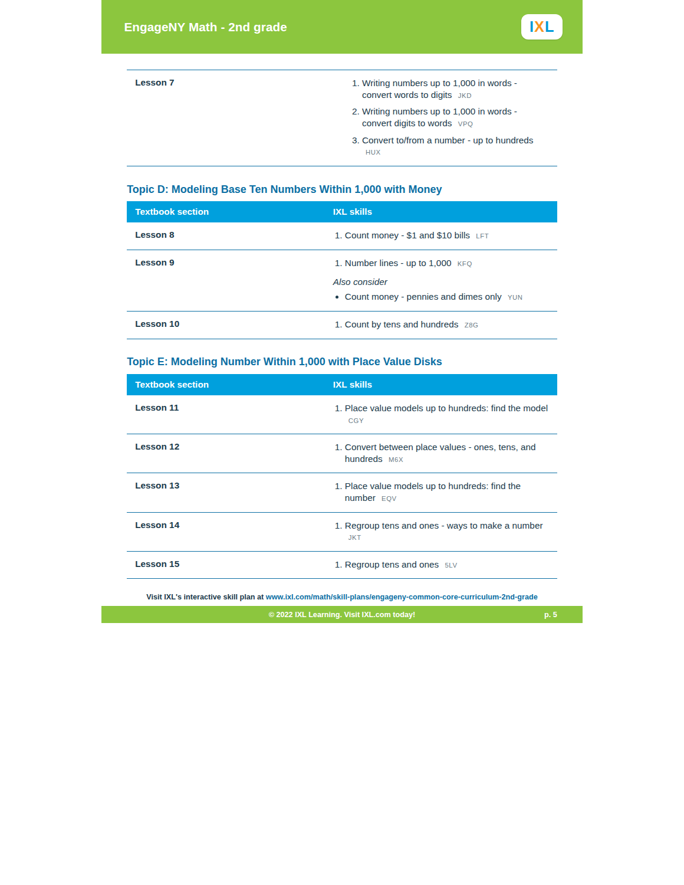EngageNY Math - 2nd grade
IXL
| Lesson 7 | Writing numbers up to 1,000 in words - convert words to digits JKD Writing numbers up to 1,000 in words - convert digits to words VPQ Convert to/from a number - up to hundreds HUX |
Topic D: Modeling Base Ten Numbers Within 1,000 with Money
| Textbook section | IXL skills |
| --- | --- |
| Lesson 8 | Count money - $1 and $10 bills LFT |
| Lesson 9 | Number lines - up to 1,000 KFQ Also consider Count money - pennies and dimes only YUN |
| Lesson 10 | Count by tens and hundreds Z8G |
Topic E: Modeling Number Within 1,000 with Place Value Disks
| Textbook section | IXL skills |
| --- | --- |
| Lesson 11 | Place value models up to hundreds: find the model CGY |
| Lesson 12 | Convert between place values - ones, tens, and hundreds M6X |
| Lesson 13 | Place value models up to hundreds: find the number EQV |
| Lesson 14 | Regroup tens and ones - ways to make a number JKT |
| Lesson 15 | Regroup tens and ones 5LV |
Visit IXL's interactive skill plan at www.ixl.com/math/skill-plans/engageny-common-core-curriculum-2nd-grade
© 2022 IXL Learning. Visit IXL.com today!
p. 5